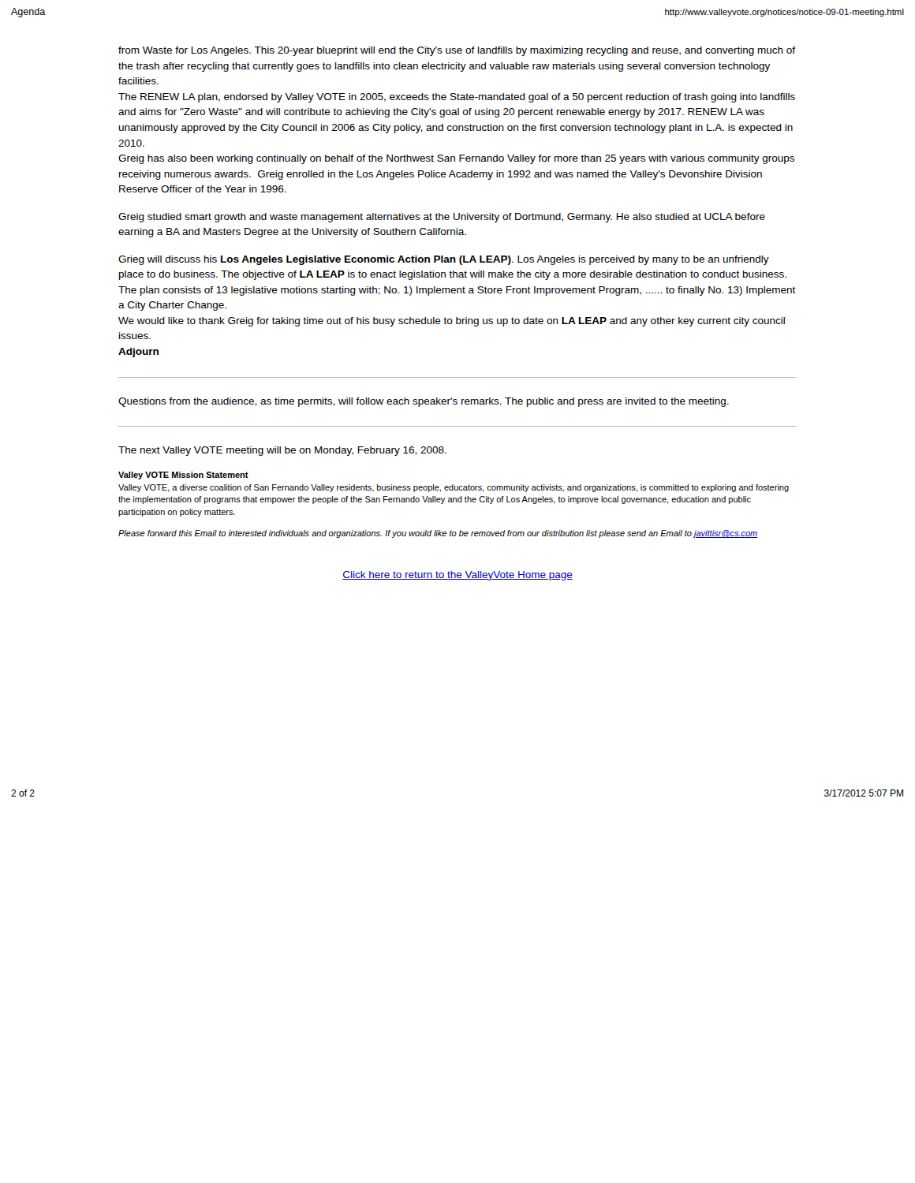Agenda
http://www.valleyvote.org/notices/notice-09-01-meeting.html
from Waste for Los Angeles. This 20-year blueprint will end the City's use of landfills by maximizing recycling and reuse, and converting much of the trash after recycling that currently goes to landfills into clean electricity and valuable raw materials using several conversion technology facilities.
The RENEW LA plan, endorsed by Valley VOTE in 2005, exceeds the State-mandated goal of a 50 percent reduction of trash going into landfills and aims for "Zero Waste" and will contribute to achieving the City's goal of using 20 percent renewable energy by 2017. RENEW LA was unanimously approved by the City Council in 2006 as City policy, and construction on the first conversion technology plant in L.A. is expected in 2010.
Greig has also been working continually on behalf of the Northwest San Fernando Valley for more than 25 years with various community groups receiving numerous awards. Greig enrolled in the Los Angeles Police Academy in 1992 and was named the Valley's Devonshire Division Reserve Officer of the Year in 1996.
Greig studied smart growth and waste management alternatives at the University of Dortmund, Germany. He also studied at UCLA before earning a BA and Masters Degree at the University of Southern California.
Grieg will discuss his Los Angeles Legislative Economic Action Plan (LA LEAP). Los Angeles is perceived by many to be an unfriendly place to do business. The objective of LA LEAP is to enact legislation that will make the city a more desirable destination to conduct business. The plan consists of 13 legislative motions starting with; No. 1) Implement a Store Front Improvement Program, ...... to finally No. 13) Implement a City Charter Change.
We would like to thank Greig for taking time out of his busy schedule to bring us up to date on LA LEAP and any other key current city council issues.
Adjourn
Questions from the audience, as time permits, will follow each speaker's remarks. The public and press are invited to the meeting.
The next Valley VOTE meeting will be on Monday, February 16, 2008.
Valley VOTE Mission Statement
Valley VOTE, a diverse coalition of San Fernando Valley residents, business people, educators, community activists, and organizations, is committed to exploring and fostering the implementation of programs that empower the people of the San Fernando Valley and the City of Los Angeles, to improve local governance, education and public participation on policy matters.
Please forward this Email to interested individuals and organizations. If you would like to be removed from our distribution list please send an Email to javittisr@cs.com
Click here to return to the ValleyVote Home page
2 of 2
3/17/2012 5:07 PM